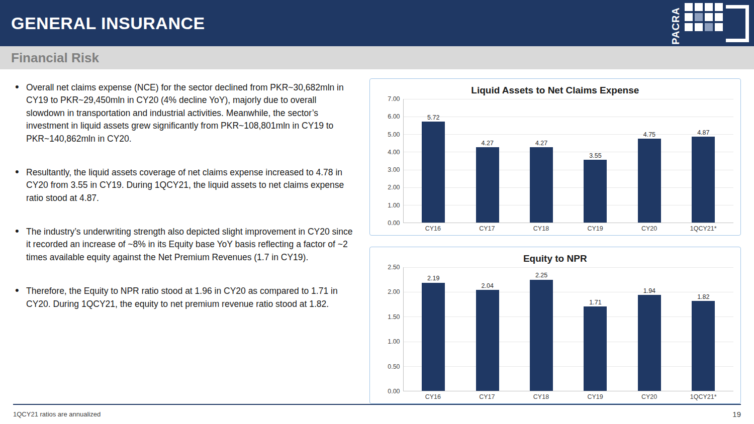GENERAL INSURANCE
PACRA
Financial Risk
Overall net claims expense (NCE) for the sector declined from PKR~30,682mln in CY19 to PKR~29,450mln in CY20 (4% decline YoY), majorly due to overall slowdown in transportation and industrial activities. Meanwhile, the sector’s investment in liquid assets grew significantly from PKR~108,801mln in CY19 to PKR~140,862mln in CY20.
Resultantly, the liquid assets coverage of net claims expense increased to 4.78 in CY20 from 3.55 in CY19. During 1QCY21, the liquid assets to net claims expense ratio stood at 4.87.
The industry’s underwriting strength also depicted slight improvement in CY20 since it recorded an increase of ~8% in its Equity base YoY basis reflecting a factor of ~2 times available equity against the Net Premium Revenues (1.7 in CY19).
Therefore, the Equity to NPR ratio stood at 1.96 in CY20 as compared to 1.71 in CY20. During 1QCY21, the equity to net premium revenue ratio stood at 1.82.
Liquid Assets to Net Claims Expense
7.00
6.00
5.00
4.00
3.00
2.00
1.00
0.00
5.72
4.27
4.27
3.55
4.75
4.87
CY16 CY17 CY18 CY19 CY201QCY21*
Equity to NPR
2.50
2.00
1.50
1.00
0.50
0.00
2.19
2.04
2.25
1.71
1.94
1.82
CY16 CY17 CY18 CY19 CY201QCY21*
1QCY21 ratios are annualized
19